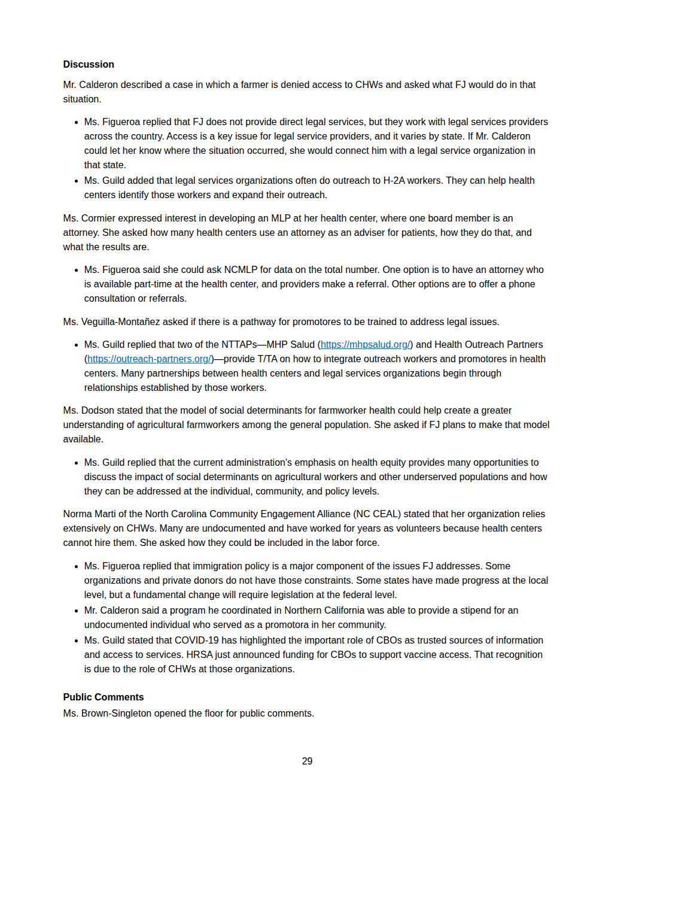Discussion
Mr. Calderon described a case in which a farmer is denied access to CHWs and asked what FJ would do in that situation.
Ms. Figueroa replied that FJ does not provide direct legal services, but they work with legal services providers across the country. Access is a key issue for legal service providers, and it varies by state. If Mr. Calderon could let her know where the situation occurred, she would connect him with a legal service organization in that state.
Ms. Guild added that legal services organizations often do outreach to H-2A workers. They can help health centers identify those workers and expand their outreach.
Ms. Cormier expressed interest in developing an MLP at her health center, where one board member is an attorney. She asked how many health centers use an attorney as an adviser for patients, how they do that, and what the results are.
Ms. Figueroa said she could ask NCMLP for data on the total number. One option is to have an attorney who is available part-time at the health center, and providers make a referral. Other options are to offer a phone consultation or referrals.
Ms. Veguilla-Montañez asked if there is a pathway for promotores to be trained to address legal issues.
Ms. Guild replied that two of the NTTAPs—MHP Salud (https://mhpsalud.org/) and Health Outreach Partners (https://outreach-partners.org/)—provide T/TA on how to integrate outreach workers and promotores in health centers. Many partnerships between health centers and legal services organizations begin through relationships established by those workers.
Ms. Dodson stated that the model of social determinants for farmworker health could help create a greater understanding of agricultural farmworkers among the general population. She asked if FJ plans to make that model available.
Ms. Guild replied that the current administration's emphasis on health equity provides many opportunities to discuss the impact of social determinants on agricultural workers and other underserved populations and how they can be addressed at the individual, community, and policy levels.
Norma Marti of the North Carolina Community Engagement Alliance (NC CEAL) stated that her organization relies extensively on CHWs. Many are undocumented and have worked for years as volunteers because health centers cannot hire them. She asked how they could be included in the labor force.
Ms. Figueroa replied that immigration policy is a major component of the issues FJ addresses. Some organizations and private donors do not have those constraints. Some states have made progress at the local level, but a fundamental change will require legislation at the federal level.
Mr. Calderon said a program he coordinated in Northern California was able to provide a stipend for an undocumented individual who served as a promotora in her community.
Ms. Guild stated that COVID-19 has highlighted the important role of CBOs as trusted sources of information and access to services. HRSA just announced funding for CBOs to support vaccine access. That recognition is due to the role of CHWs at those organizations.
Public Comments
Ms. Brown-Singleton opened the floor for public comments.
29